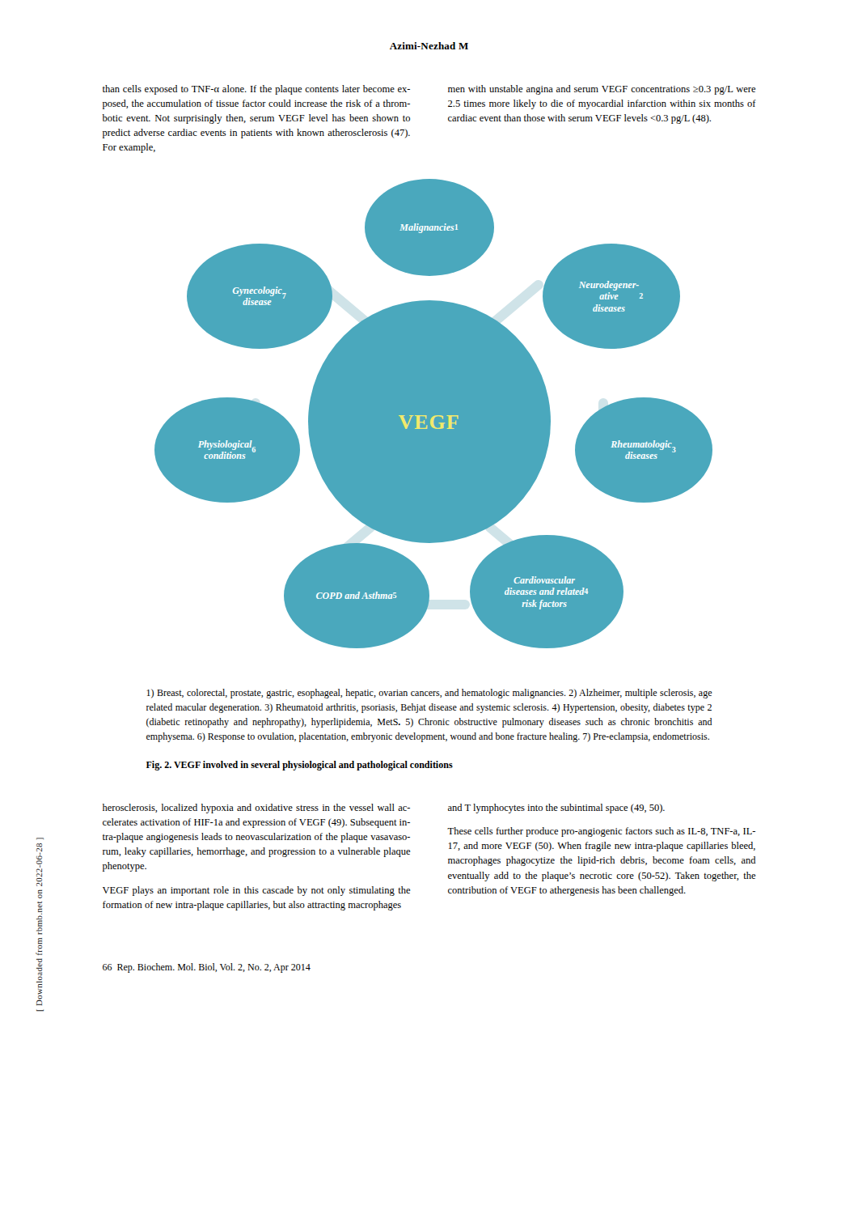[ Downloaded from rbmb.net on 2022-06-28 ]
Azimi-Nezhad M
than cells exposed to TNF-α alone. If the plaque contents later become exposed, the accumulation of tissue factor could increase the risk of a thrombotic event. Not surprisingly then, serum VEGF level has been shown to predict adverse cardiac events in patients with known atherosclerosis (47). For example,
men with unstable angina and serum VEGF concentrations ≥0.3 pg/L were 2.5 times more likely to die of myocardial infarction within six months of cardiac event than those with serum VEGF levels <0.3 pg/L (48).
Malignancies1
Neurodegener-
ative
diseases2
Rheumatologic
diseases3
Cardiovascular
diseases and related
risk factors4
COPD and Asthma5
Physiological
conditions6
Gynecologic
disease7
VEGF
1) Breast, colorectal, prostate, gastric, esophageal, hepatic, ovarian cancers, and hematologic malignancies. 2) Alzheimer, multiple sclerosis, age related macular degeneration. 3) Rheumatoid arthritis, psoriasis, Behjat disease and systemic sclerosis. 4) Hypertension, obesity, diabetes type 2 (diabetic retinopathy and nephropathy), hyperlipidemia, MetS. 5) Chronic obstructive pulmonary diseases such as chronic bronchitis and emphysema. 6) Response to ovulation, placentation, embryonic development, wound and bone fracture healing. 7) Pre-eclampsia, endometriosis.
Fig. 2. VEGF involved in several physiological and pathological conditions
herosclerosis, localized hypoxia and oxidative stress in the vessel wall accelerates activation of HIF-1a and expression of VEGF (49). Subsequent intra-plaque angiogenesis leads to neovascularization of the plaque vasavasorum, leaky capillaries, hemorrhage, and progression to a vulnerable plaque phenotype.
VEGF plays an important role in this cascade by not only stimulating the formation of new intra-plaque capillaries, but also attracting macrophages
and T lymphocytes into the subintimal space (49, 50).
These cells further produce pro-angiogenic factors such as IL-8, TNF-a, IL-17, and more VEGF (50). When fragile new intra-plaque capillaries bleed, macrophages phagocytize the lipid-rich debris, become foam cells, and eventually add to the plaque’s necrotic core (50-52). Taken together, the contribution of VEGF to athergenesis has been challenged.
66 Rep. Biochem. Mol. Biol, Vol. 2, No. 2, Apr 2014